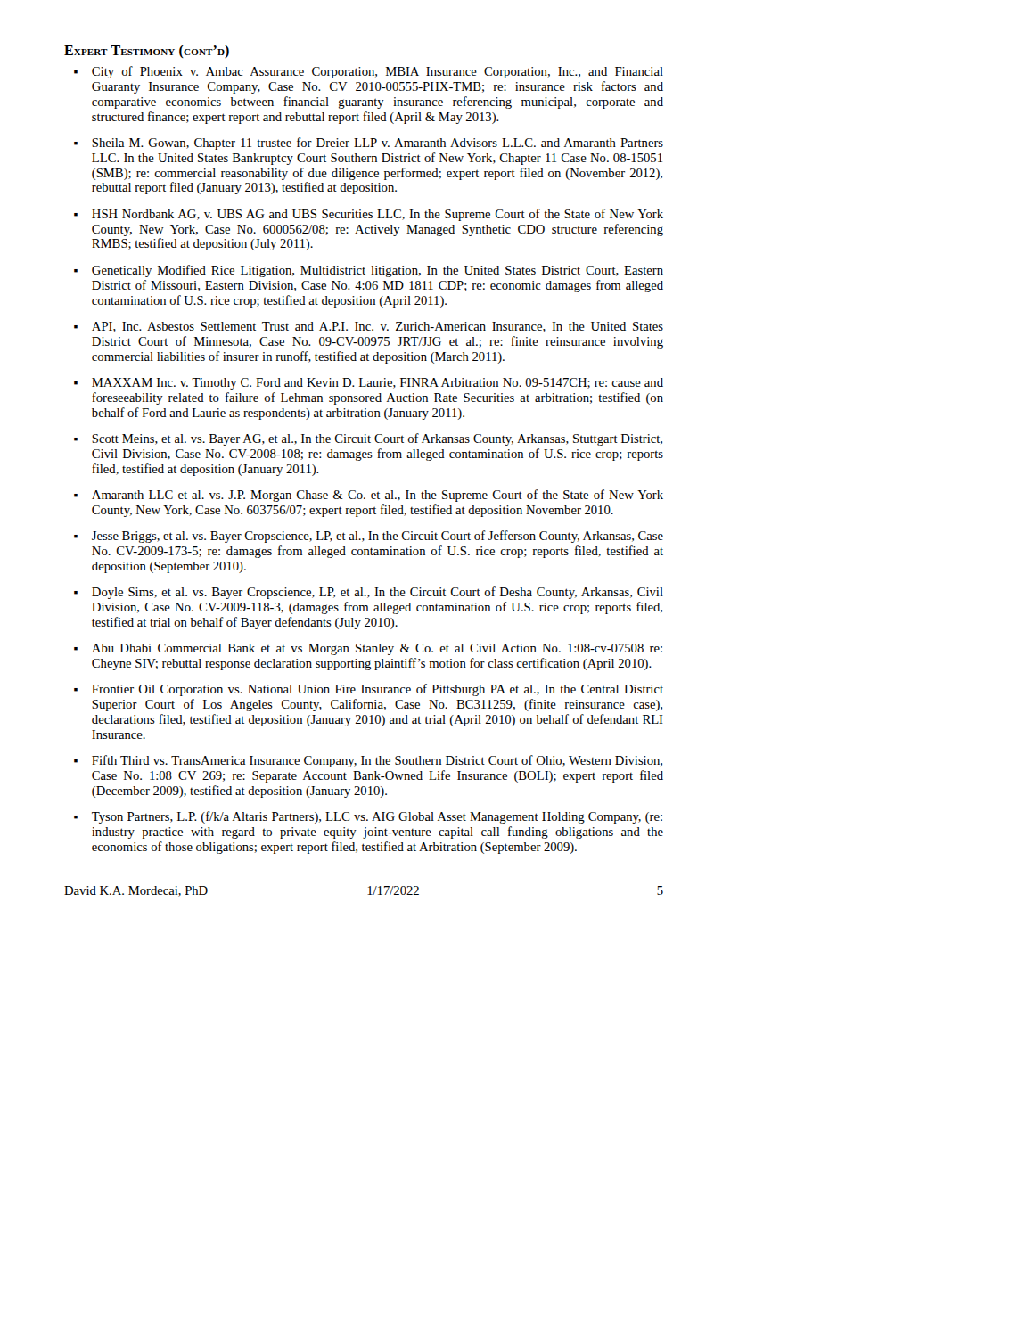Expert Testimony (cont’d)
City of Phoenix v. Ambac Assurance Corporation, MBIA Insurance Corporation, Inc., and Financial Guaranty Insurance Company, Case No. CV 2010-00555-PHX-TMB; re: insurance risk factors and comparative economics between financial guaranty insurance referencing municipal, corporate and structured finance; expert report and rebuttal report filed (April & May 2013).
Sheila M. Gowan, Chapter 11 trustee for Dreier LLP v. Amaranth Advisors L.L.C. and Amaranth Partners LLC. In the United States Bankruptcy Court Southern District of New York, Chapter 11 Case No. 08-15051 (SMB); re: commercial reasonability of due diligence performed; expert report filed on (November 2012), rebuttal report filed (January 2013), testified at deposition.
HSH Nordbank AG, v. UBS AG and UBS Securities LLC, In the Supreme Court of the State of New York County, New York, Case No. 6000562/08; re: Actively Managed Synthetic CDO structure referencing RMBS; testified at deposition (July 2011).
Genetically Modified Rice Litigation, Multidistrict litigation, In the United States District Court, Eastern District of Missouri, Eastern Division, Case No. 4:06 MD 1811 CDP; re: economic damages from alleged contamination of U.S. rice crop; testified at deposition (April 2011).
API, Inc. Asbestos Settlement Trust and A.P.I. Inc. v. Zurich-American Insurance, In the United States District Court of Minnesota, Case No. 09-CV-00975 JRT/JJG et al.; re: finite reinsurance involving commercial liabilities of insurer in runoff, testified at deposition (March 2011).
MAXXAM Inc. v. Timothy C. Ford and Kevin D. Laurie, FINRA Arbitration No. 09-5147CH; re: cause and foreseeability related to failure of Lehman sponsored Auction Rate Securities at arbitration; testified (on behalf of Ford and Laurie as respondents) at arbitration (January 2011).
Scott Meins, et al. vs. Bayer AG, et al., In the Circuit Court of Arkansas County, Arkansas, Stuttgart District, Civil Division, Case No. CV-2008-108; re: damages from alleged contamination of U.S. rice crop; reports filed, testified at deposition (January 2011).
Amaranth LLC et al. vs. J.P. Morgan Chase & Co. et al., In the Supreme Court of the State of New York County, New York, Case No. 603756/07; expert report filed, testified at deposition November 2010.
Jesse Briggs, et al. vs. Bayer Cropscience, LP, et al., In the Circuit Court of Jefferson County, Arkansas, Case No. CV-2009-173-5; re: damages from alleged contamination of U.S. rice crop; reports filed, testified at deposition (September 2010).
Doyle Sims, et al. vs. Bayer Cropscience, LP, et al., In the Circuit Court of Desha County, Arkansas, Civil Division, Case No. CV-2009-118-3, (damages from alleged contamination of U.S. rice crop; reports filed, testified at trial on behalf of Bayer defendants (July 2010).
Abu Dhabi Commercial Bank et at vs Morgan Stanley & Co. et al Civil Action No. 1:08-cv-07508 re: Cheyne SIV; rebuttal response declaration supporting plaintiff’s motion for class certification (April 2010).
Frontier Oil Corporation vs. National Union Fire Insurance of Pittsburgh PA et al., In the Central District Superior Court of Los Angeles County, California, Case No. BC311259, (finite reinsurance case), declarations filed, testified at deposition (January 2010) and at trial (April 2010) on behalf of defendant RLI Insurance.
Fifth Third vs. TransAmerica Insurance Company, In the Southern District Court of Ohio, Western Division, Case No. 1:08 CV 269; re: Separate Account Bank-Owned Life Insurance (BOLI); expert report filed (December 2009), testified at deposition (January 2010).
Tyson Partners, L.P. (f/k/a Altaris Partners), LLC vs. AIG Global Asset Management Holding Company, (re: industry practice with regard to private equity joint-venture capital call funding obligations and the economics of those obligations; expert report filed, testified at Arbitration (September 2009).
David K.A. Mordecai, PhD 1/17/2022 5